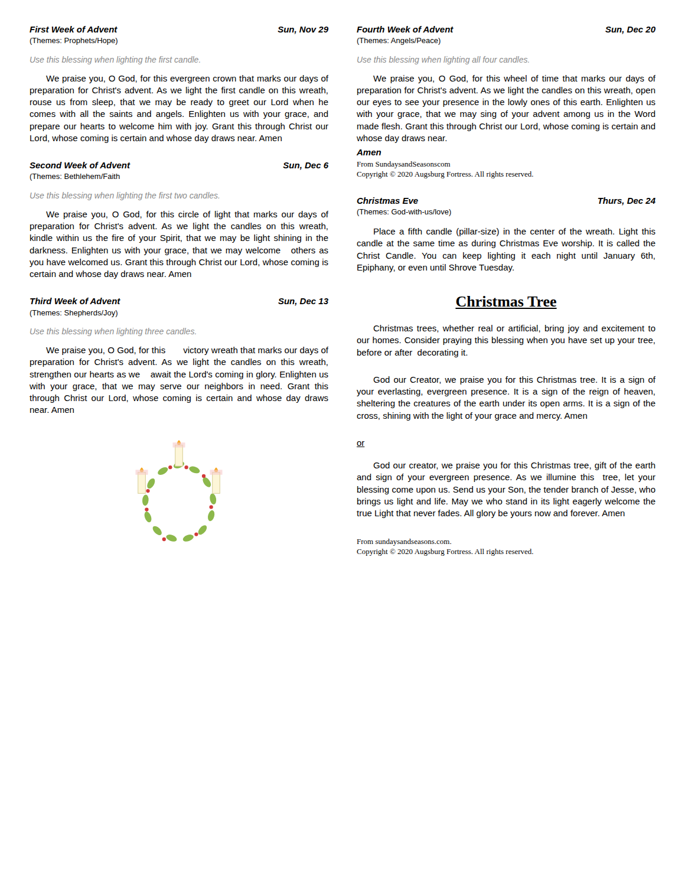First Week of Advent Sun, Nov 29
(Themes: Prophets/Hope)
Use this blessing when lighting the first candle.
We praise you, O God, for this evergreen crown that marks our days of preparation for Christ's advent. As we light the first candle on this wreath, rouse us from sleep, that we may be ready to greet our Lord when he comes with all the saints and angels. Enlighten us with your grace, and prepare our hearts to welcome him with joy. Grant this through Christ our Lord, whose coming is certain and whose day draws near. Amen
Second Week of Advent Sun, Dec 6
(Themes: Bethlehem/Faith
Use this blessing when lighting the first two candles.
We praise you, O God, for this circle of light that marks our days of preparation for Christ's advent. As we light the candles on this wreath, kindle within us the fire of your Spirit, that we may be light shining in the darkness. Enlighten us with your grace, that we may welcome others as you have welcomed us. Grant this through Christ our Lord, whose coming is certain and whose day draws near. Amen
Third Week of Advent Sun, Dec 13
(Themes: Shepherds/Joy)
Use this blessing when lighting three candles.
We praise you, O God, for this victory wreath that marks our days of preparation for Christ's advent. As we light the candles on this wreath, strengthen our hearts as we await the Lord's coming in glory. Enlighten us with your grace, that we may serve our neighbors in need. Grant this through Christ our Lord, whose coming is certain and whose day draws near. Amen
Fourth Week of Advent Sun, Dec 20
(Themes: Angels/Peace)
Use this blessing when lighting all four candles.
We praise you, O God, for this wheel of time that marks our days of preparation for Christ's advent. As we light the candles on this wreath, open our eyes to see your presence in the lowly ones of this earth. Enlighten us with your grace, that we may sing of your advent among us in the Word made flesh. Grant this through Christ our Lord, whose coming is certain and whose day draws near.
Amen
From SundaysandSeasonscom
Copyright © 2020 Augsburg Fortress. All rights reserved.
Christmas Eve Thurs, Dec 24
(Themes: God-with-us/love)
Place a fifth candle (pillar-size) in the center of the wreath. Light this candle at the same time as during Christmas Eve worship. It is called the Christ Candle. You can keep lighting it each night until January 6th, Epiphany, or even until Shrove Tuesday.
Christmas Tree
Christmas trees, whether real or artificial, bring joy and excitement to our homes. Consider praying this blessing when you have set up your tree, before or after decorating it.
God our Creator, we praise you for this Christmas tree. It is a sign of your everlasting, evergreen presence. It is a sign of the reign of heaven, sheltering the creatures of the earth under its open arms. It is a sign of the cross, shining with the light of your grace and mercy. Amen
or
God our creator, we praise you for this Christmas tree, gift of the earth and sign of your evergreen presence. As we illumine this tree, let your blessing come upon us. Send us your Son, the tender branch of Jesse, who brings us light and life. May we who stand in its light eagerly welcome the true Light that never fades. All glory be yours now and forever. Amen
From sundaysandseasons.com.
Copyright © 2020 Augsburg Fortress. All rights reserved.